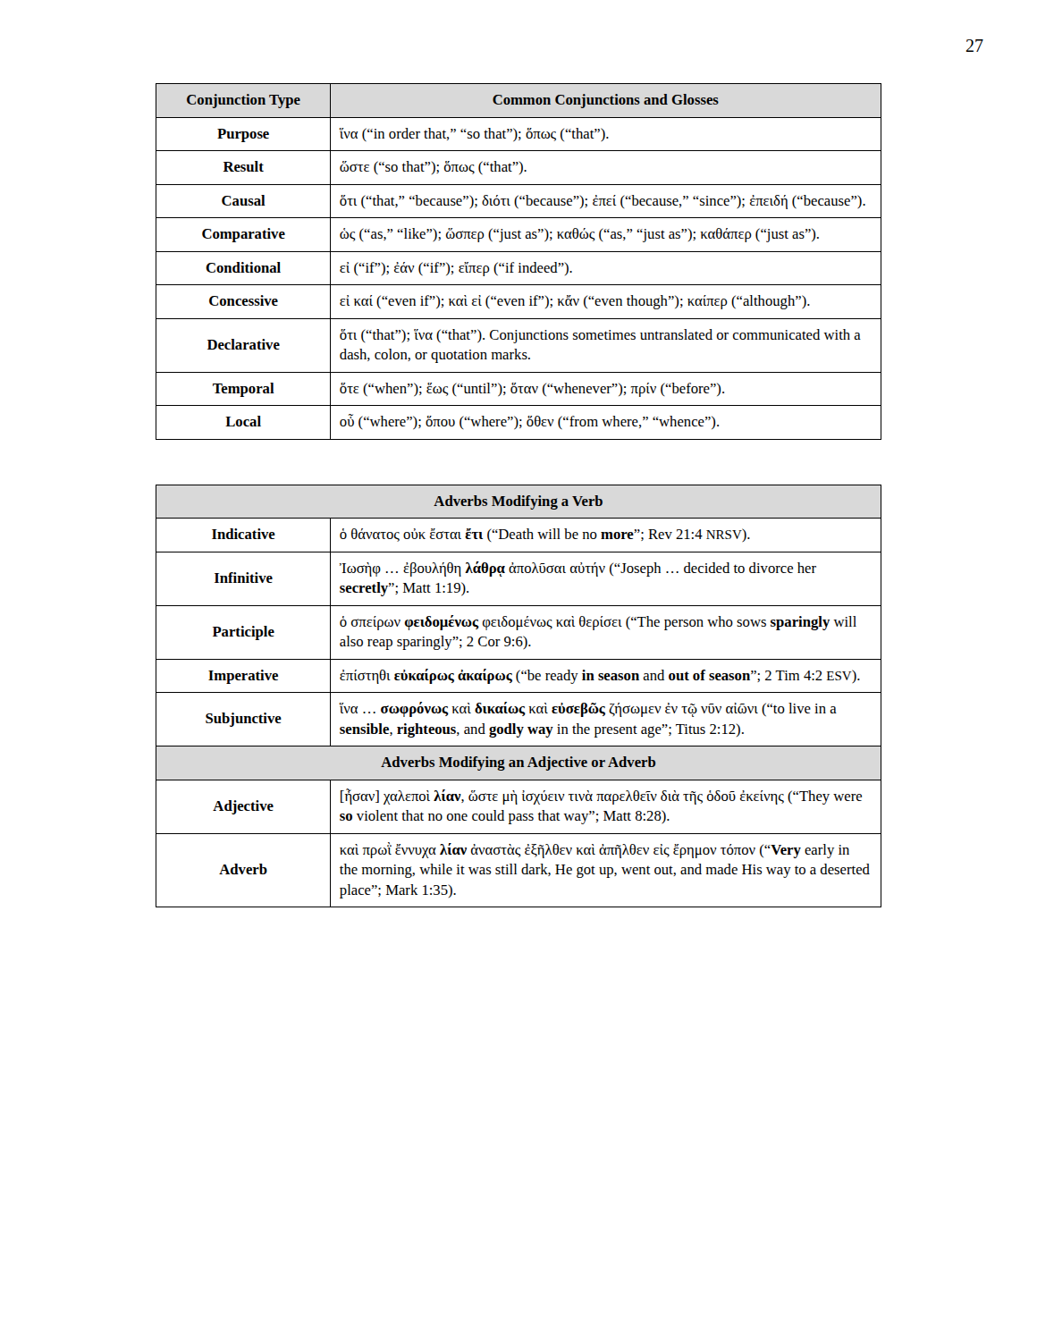27
| Conjunction Type | Common Conjunctions and Glosses |
| --- | --- |
| Purpose | ἵνα (“in order that,” “so that”); ὅπως (“that”). |
| Result | ὥστε (“so that”); ὅπως (“that”). |
| Causal | ὅτι (“that,” “because”); διότι (“because”); ἐπεί (“because,” “since”); ἐπειδή (“because”). |
| Comparative | ὡς (“as,” “like”); ὥσπερ (“just as”); καθώς (“as,” “just as”); καθάπερ (“just as”). |
| Conditional | εἰ (“if”); ἐάν (“if”); εἴπερ (“if indeed”). |
| Concessive | εἰ καί (“even if”); καὶ εἰ (“even if”); κἄν (“even though”); καίπερ (“although”). |
| Declarative | ὅτι (“that”); ἵνα (“that”). Conjunctions sometimes untranslated or communicated with a dash, colon, or quotation marks. |
| Temporal | ὅτε (“when”); ἕως (“until”); ὅταν (“whenever”); πρίν (“before”). |
| Local | οὗ (“where”); ὅπου (“where”); ὅθεν (“from where,” “whence”). |
| Adverbs Modifying a Verb |
| --- |
| Indicative | ὁ θάνατος οὐκ ἔσται ἔτι (“Death will be no more ”; Rev 21:4 NRSV ). |
| Infinitive | Ἰωσὴφ … ἐβουλήθη λάθρᾳ ἀπολῦσαι αὐτήν (“Joseph … decided to divorce her secretly ”; Matt 1:19). |
| Participle | ὁ σπείρων φειδομένως φειδομένως καὶ θερίσει (“The person who sows sparingly will also reap sparingly”; 2 Cor 9:6). |
| Imperative | ἐπίστηθι εὐκαίρως ἀκαίρως (“be ready in season and out of season ”; 2 Tim 4:2 ESV ). |
| Subjunctive | ἵνα … σωφρόνως καὶ δικαίως καὶ εὐσεβῶς ζήσωμεν ἐν τῷ νῦν αἰῶνι (“to live in a sensible , righteous , and godly way in the present age”; Titus 2:12). |
| Adverbs Modifying an Adjective or Adverb |
| Adjective | [ ἦσαν ] χαλεποὶ λίαν , ὥστε μὴ ἰσχύειν τινὰ παρελθεῖν διὰ τῆς ὁδοῦ ἐκείνης (“They were so violent that no one could pass that way”; Matt 8:28). |
| Adverb | καὶ πρωῒ ἔννυχα λίαν ἀναστὰς ἐξῆλθεν καὶ ἀπῆλθεν εἰς ἔρημον τόπον (“ Very early in the morning, while it was still dark, He got up, went out, and made His way to a deserted place”; Mark 1:35). |